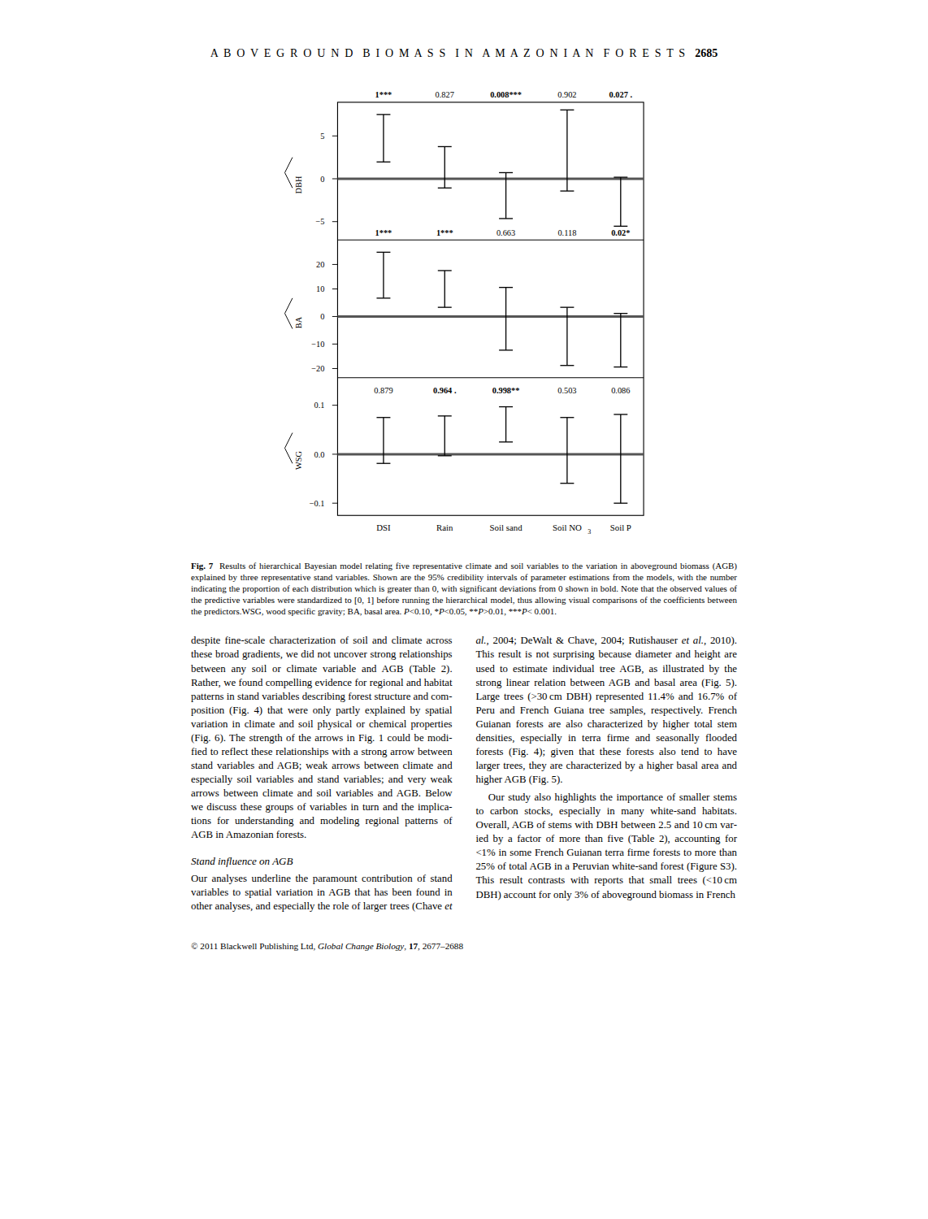A B O V E G R O U N D B I O M A S S I N A M A Z O N I A N F O R E S T S 2685
5 0 −5 DBH 1*** 0.827 0.008*** 0.902 0.027 . 20 10 0 −10 −20 BA 1*** 1*** 0.663 0.118 0.02* 0.1 0.0 −0.1 WSG 0.879 0.964 . 0.998** 0.503 0.086 DSI Rain Soil sand Soil NO 3 Soil P
Fig. 7 Results of hierarchical Bayesian model relating five representative climate and soil variables to the variation in aboveground biomass (AGB) explained by three representative stand variables. Shown are the 95% credibility intervals of parameter estimations from the models, with the number indicating the proportion of each distribution which is greater than 0, with significant deviations from 0 shown in bold. Note that the observed values of the predictive variables were standardized to [0, 1] before running the hierarchical model, thus allowing visual comparisons of the coefficients between the predictors.WSG, wood specific gravity; BA, basal area. P<0.10, *P<0.05, **P>0.01, ***P< 0.001.
despite fine-scale characterization of soil and climate across these broad gradients, we did not uncover strong relationships between any soil or climate variable and AGB (Table 2). Rather, we found compelling evidence for regional and habitat patterns in stand variables describing forest structure and composition (Fig. 4) that were only partly explained by spatial variation in climate and soil physical or chemical properties (Fig. 6). The strength of the arrows in Fig. 1 could be modified to reflect these relationships with a strong arrow between stand variables and AGB; weak arrows between climate and especially soil variables and stand variables; and very weak arrows between climate and soil variables and AGB. Below we discuss these groups of variables in turn and the implications for understanding and modeling regional patterns of AGB in Amazonian forests.
Stand influence on AGB
Our analyses underline the paramount contribution of stand variables to spatial variation in AGB that has been found in other analyses, and especially the role of larger trees (Chave et al., 2004; DeWalt & Chave, 2004; Rutishauser et al., 2010). This result is not surprising because diameter and height are used to estimate individual tree AGB, as illustrated by the strong linear relation between AGB and basal area (Fig. 5). Large trees (>30 cm DBH) represented 11.4% and 16.7% of Peru and French Guiana tree samples, respectively. French Guianan forests are also characterized by higher total stem densities, especially in terra firme and seasonally flooded forests (Fig. 4); given that these forests also tend to have larger trees, they are characterized by a higher basal area and higher AGB (Fig. 5).
Our study also highlights the importance of smaller stems to carbon stocks, especially in many white-sand habitats. Overall, AGB of stems with DBH between 2.5 and 10 cm varied by a factor of more than five (Table 2), accounting for <1% in some French Guianan terra firme forests to more than 25% of total AGB in a Peruvian white-sand forest (Figure S3). This result contrasts with reports that small trees (<10 cm DBH) account for only 3% of aboveground biomass in French
© 2011 Blackwell Publishing Ltd, Global Change Biology, 17, 2677–2688